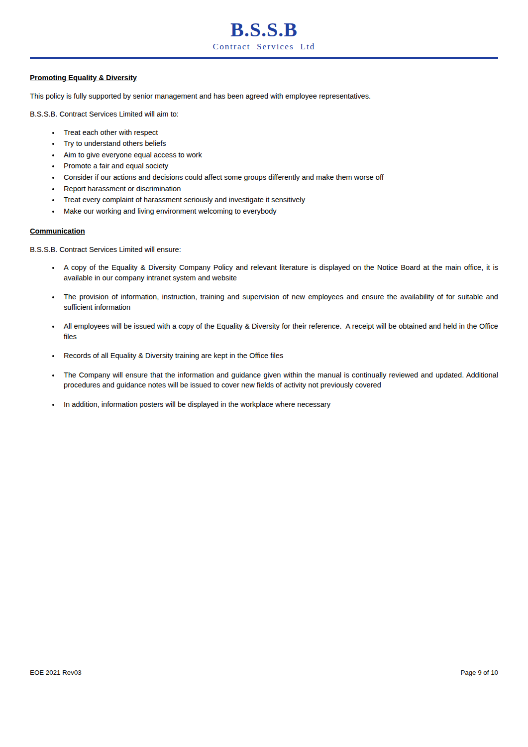B.S.S.B
Contract Services Ltd
Promoting Equality & Diversity
This policy is fully supported by senior management and has been agreed with employee representatives.
B.S.S.B. Contract Services Limited will aim to:
Treat each other with respect
Try to understand others beliefs
Aim to give everyone equal access to work
Promote a fair and equal society
Consider if our actions and decisions could affect some groups differently and make them worse off
Report harassment or discrimination
Treat every complaint of harassment seriously and investigate it sensitively
Make our working and living environment welcoming to everybody
Communication
B.S.S.B. Contract Services Limited will ensure:
A copy of the Equality & Diversity Company Policy and relevant literature is displayed on the Notice Board at the main office, it is available in our company intranet system and website
The provision of information, instruction, training and supervision of new employees and ensure the availability of for suitable and sufficient information
All employees will be issued with a copy of the Equality & Diversity for their reference. A receipt will be obtained and held in the Office files
Records of all Equality & Diversity training are kept in the Office files
The Company will ensure that the information and guidance given within the manual is continually reviewed and updated. Additional procedures and guidance notes will be issued to cover new fields of activity not previously covered
In addition, information posters will be displayed in the workplace where necessary
EOE 2021 Rev03 Page 9 of 10